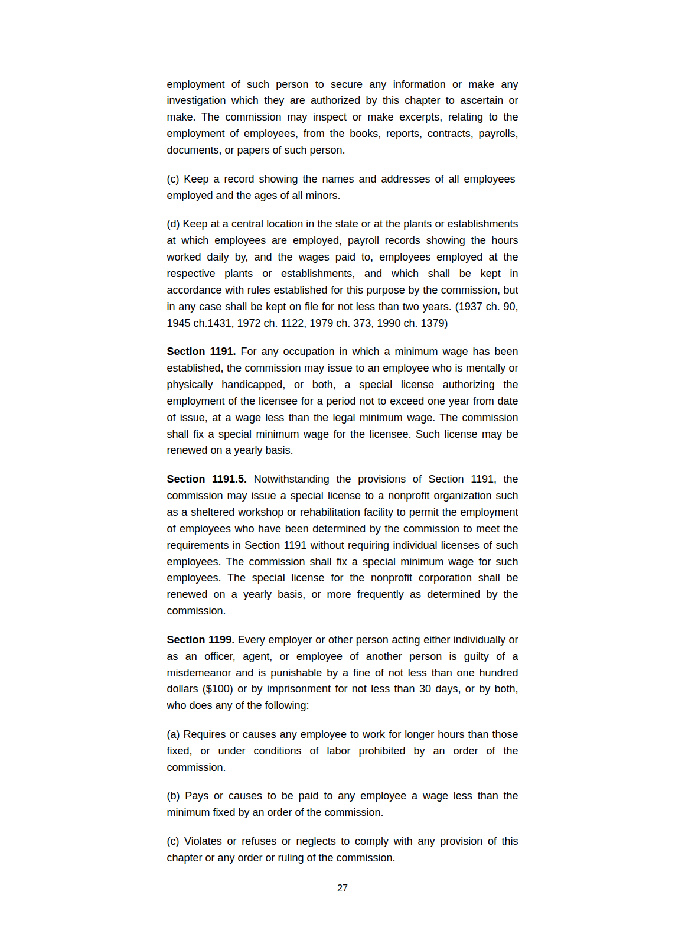employment of such person to secure any information or make any investigation which they are authorized by this chapter to ascertain or make. The commission may inspect or make excerpts, relating to the employment of employees, from the books, reports, contracts, payrolls, documents, or papers of such person.
(c) Keep a record showing the names and addresses of all employees employed and the ages of all minors.
(d) Keep at a central location in the state or at the plants or establishments at which employees are employed, payroll records showing the hours worked daily by, and the wages paid to, employees employed at the respective plants or establishments, and which shall be kept in accordance with rules established for this purpose by the commission, but in any case shall be kept on file for not less than two years. (1937 ch. 90, 1945 ch.1431, 1972 ch. 1122, 1979 ch. 373, 1990 ch. 1379)
Section 1191. For any occupation in which a minimum wage has been established, the commission may issue to an employee who is mentally or physically handicapped, or both, a special license authorizing the employment of the licensee for a period not to exceed one year from date of issue, at a wage less than the legal minimum wage. The commission shall fix a special minimum wage for the licensee. Such license may be renewed on a yearly basis.
Section 1191.5. Notwithstanding the provisions of Section 1191, the commission may issue a special license to a nonprofit organization such as a sheltered workshop or rehabilitation facility to permit the employment of employees who have been determined by the commission to meet the requirements in Section 1191 without requiring individual licenses of such employees. The commission shall fix a special minimum wage for such employees. The special license for the nonprofit corporation shall be renewed on a yearly basis, or more frequently as determined by the commission.
Section 1199. Every employer or other person acting either individually or as an officer, agent, or employee of another person is guilty of a misdemeanor and is punishable by a fine of not less than one hundred dollars ($100) or by imprisonment for not less than 30 days, or by both, who does any of the following:
(a) Requires or causes any employee to work for longer hours than those fixed, or under conditions of labor prohibited by an order of the commission.
(b) Pays or causes to be paid to any employee a wage less than the minimum fixed by an order of the commission.
(c) Violates or refuses or neglects to comply with any provision of this chapter or any order or ruling of the commission.
27